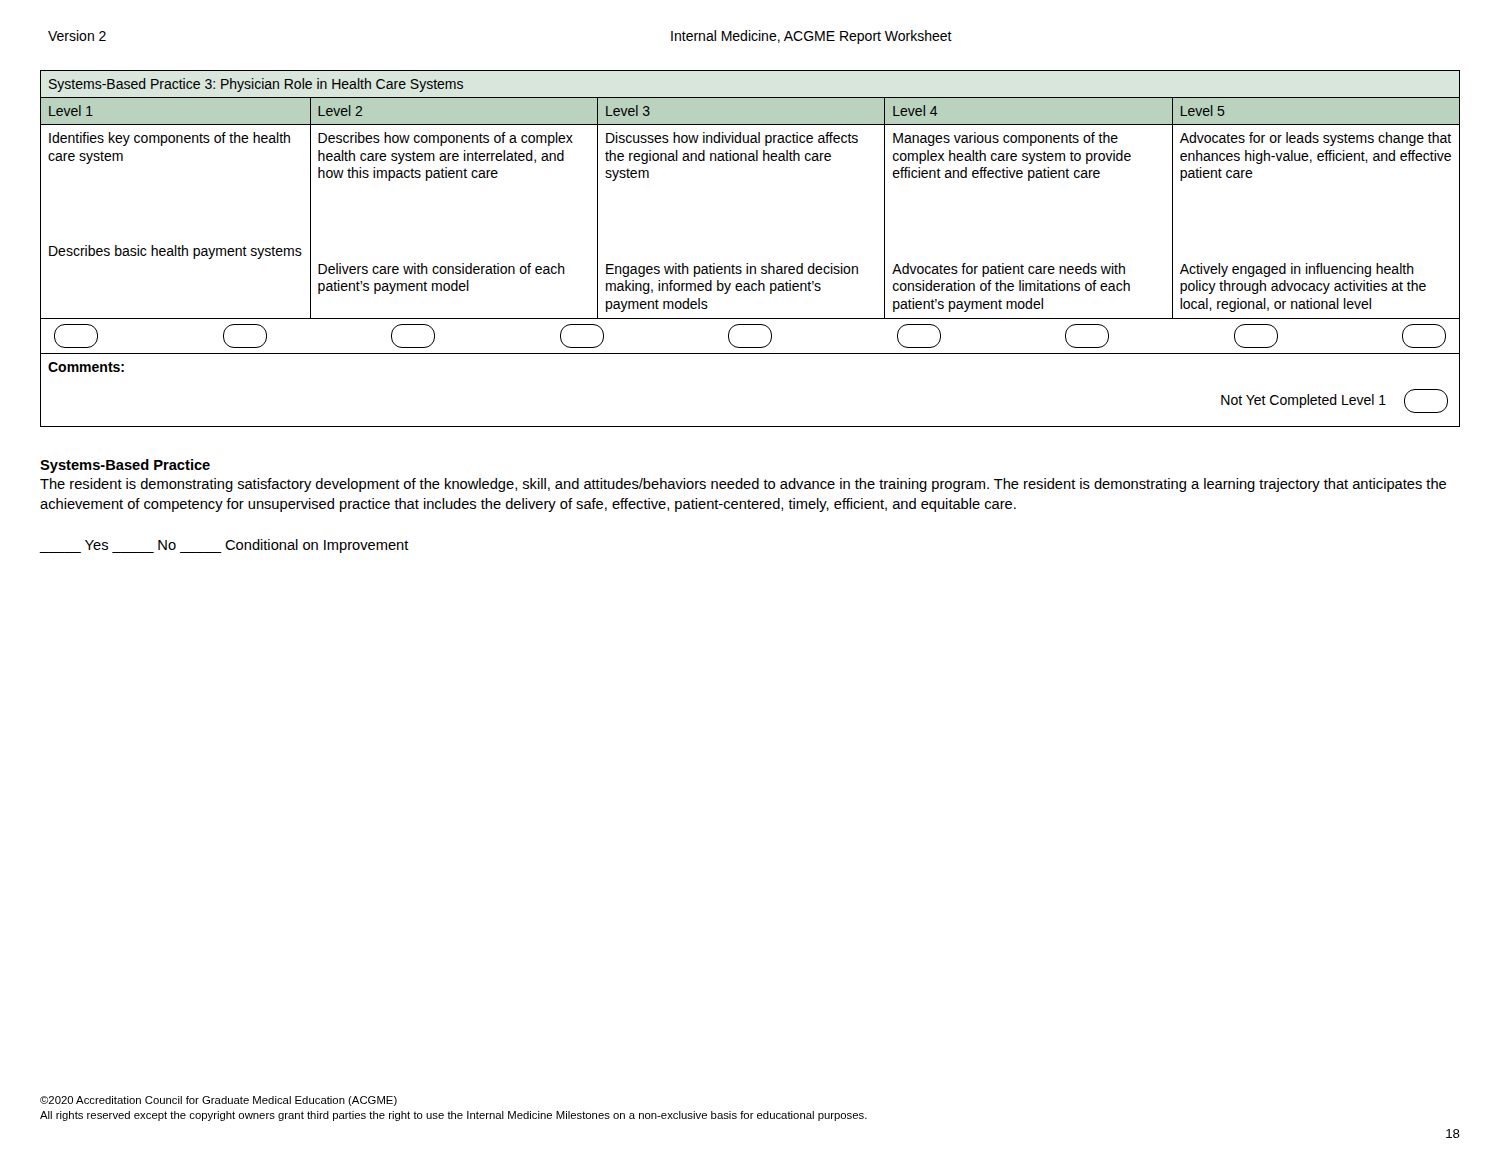Version 2
Internal Medicine, ACGME Report Worksheet
| Systems-Based Practice 3: Physician Role in Health Care Systems |
| Level 1 | Level 2 | Level 3 | Level 4 | Level 5 |
| Identifies key components of the health care system Describes basic health payment systems | Describes how components of a complex health care system are interrelated, and how this impacts patient care Delivers care with consideration of each patient’s payment model | Discusses how individual practice affects the regional and national health care system Engages with patients in shared decision making, informed by each patient’s payment models | Manages various components of the complex health care system to provide efficient and effective patient care Advocates for patient care needs with consideration of the limitations of each patient’s payment model | Advocates for or leads systems change that enhances high-value, efficient, and effective patient care Actively engaged in influencing health policy through advocacy activities at the local, regional, or national level |
| Comments: Not Yet Completed Level 1 |
Systems-Based Practice
The resident is demonstrating satisfactory development of the knowledge, skill, and attitudes/behaviors needed to advance in the training program. The resident is demonstrating a learning trajectory that anticipates the achievement of competency for unsupervised practice that includes the delivery of safe, effective, patient-centered, timely, efficient, and equitable care.
_____ Yes _____ No _____ Conditional on Improvement
©2020 Accreditation Council for Graduate Medical Education (ACGME)
All rights reserved except the copyright owners grant third parties the right to use the Internal Medicine Milestones on a non-exclusive basis for educational purposes.
18